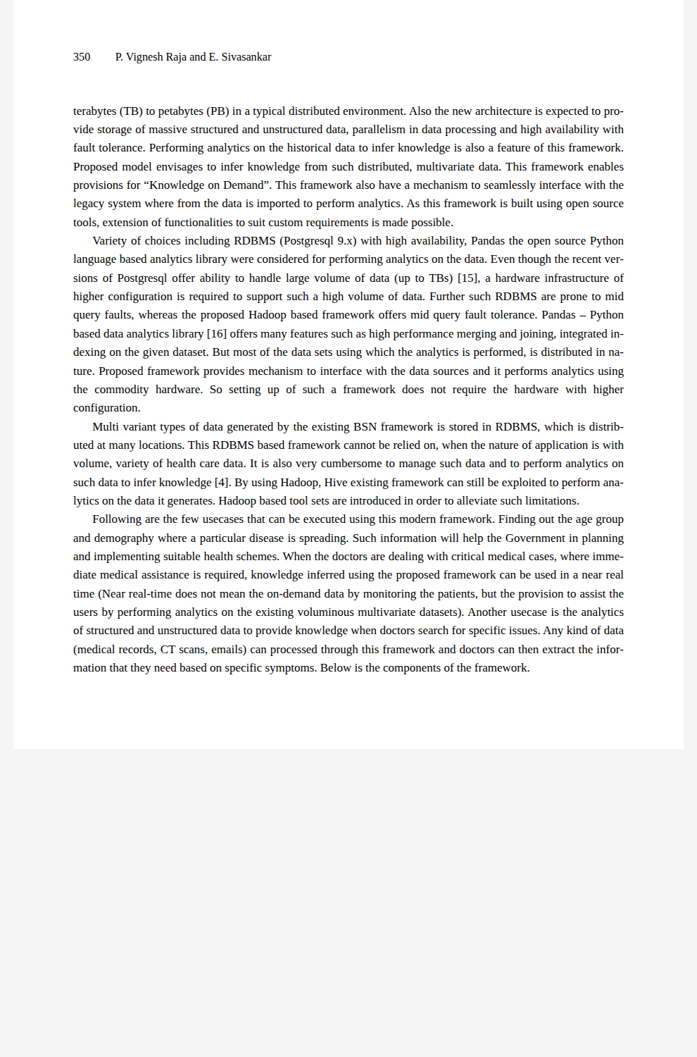350 P. Vignesh Raja and E. Sivasankar
terabytes (TB) to petabytes (PB) in a typical distributed environment. Also the new architecture is expected to provide storage of massive structured and unstructured data, parallelism in data processing and high availability with fault tolerance. Performing analytics on the historical data to infer knowledge is also a feature of this framework. Proposed model envisages to infer knowledge from such distributed, multivariate data. This framework enables provisions for “Knowledge on Demand”. This framework also have a mechanism to seamlessly interface with the legacy system where from the data is imported to perform analytics. As this framework is built using open source tools, extension of functionalities to suit custom requirements is made possible.
Variety of choices including RDBMS (Postgresql 9.x) with high availability, Pandas the open source Python language based analytics library were considered for performing analytics on the data. Even though the recent versions of Postgresql offer ability to handle large volume of data (up to TBs) [15], a hardware infrastructure of higher configuration is required to support such a high volume of data. Further such RDBMS are prone to mid query faults, whereas the proposed Hadoop based framework offers mid query fault tolerance. Pandas – Python based data analytics library [16] offers many features such as high performance merging and joining, integrated indexing on the given dataset. But most of the data sets using which the analytics is performed, is distributed in nature. Proposed framework provides mechanism to interface with the data sources and it performs analytics using the commodity hardware. So setting up of such a framework does not require the hardware with higher configuration.
Multi variant types of data generated by the existing BSN framework is stored in RDBMS, which is distributed at many locations. This RDBMS based framework cannot be relied on, when the nature of application is with volume, variety of health care data. It is also very cumbersome to manage such data and to perform analytics on such data to infer knowledge [4]. By using Hadoop, Hive existing framework can still be exploited to perform analytics on the data it generates. Hadoop based tool sets are introduced in order to alleviate such limitations.
Following are the few usecases that can be executed using this modern framework. Finding out the age group and demography where a particular disease is spreading. Such information will help the Government in planning and implementing suitable health schemes. When the doctors are dealing with critical medical cases, where immediate medical assistance is required, knowledge inferred using the proposed framework can be used in a near real time (Near real-time does not mean the on-demand data by monitoring the patients, but the provision to assist the users by performing analytics on the existing voluminous multivariate datasets). Another usecase is the analytics of structured and unstructured data to provide knowledge when doctors search for specific issues. Any kind of data (medical records, CT scans, emails) can processed through this framework and doctors can then extract the information that they need based on specific symptoms. Below is the components of the framework.